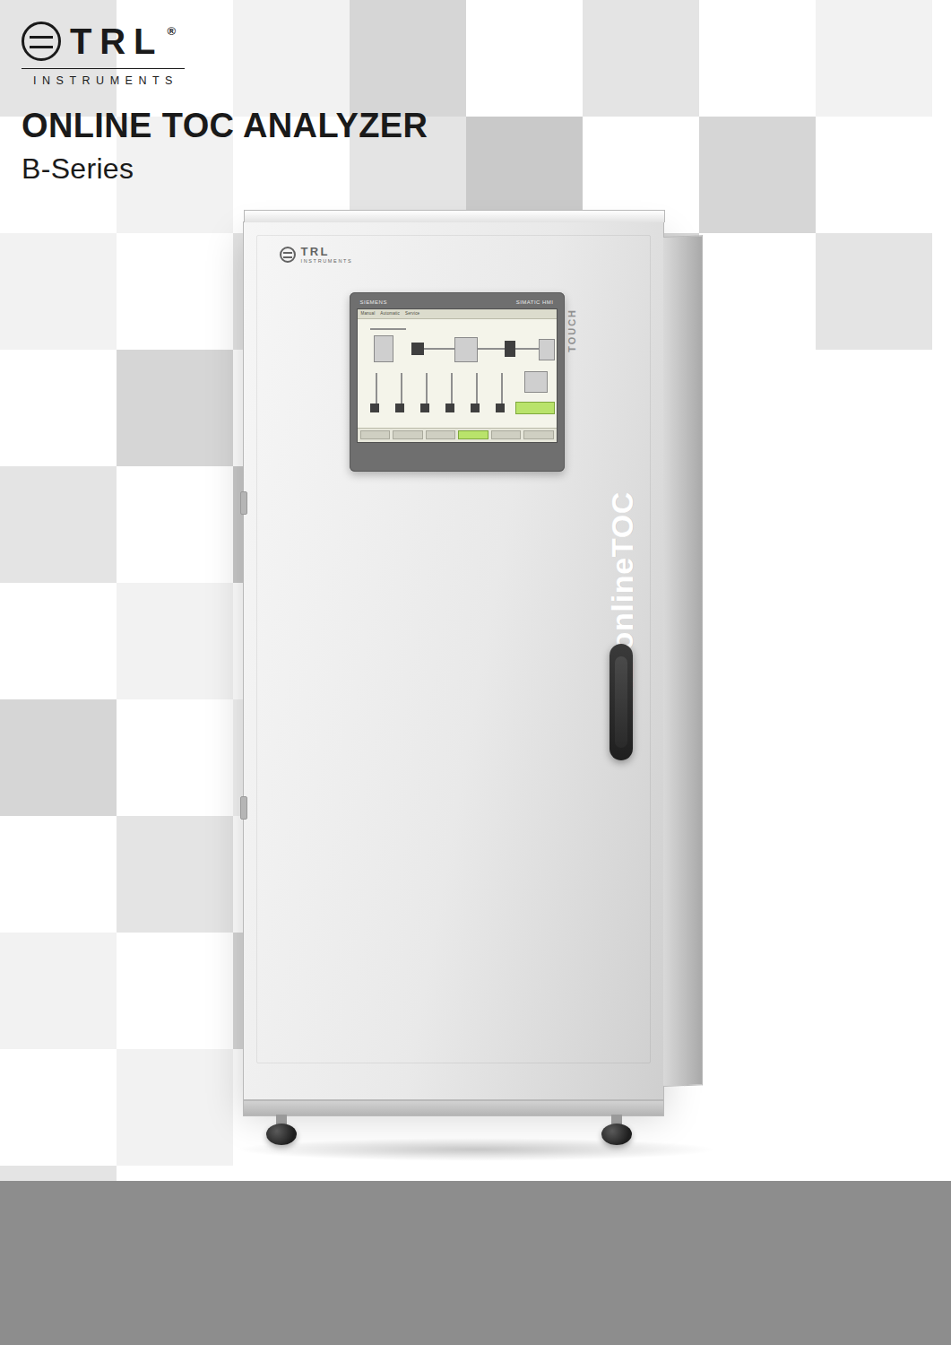TRL®
INSTRUMENTS
ONLINE TOC ANALYZER
B-Series
TRLINSTRUMENTS
SIEMENS SIMATIC HMI
Manual Automatic Service
TOUCH TRL-onlineTOC
TRL-onlineTOC analyzer, floor-standing cabinet with Siemens SIMATIC HMI touch panel.